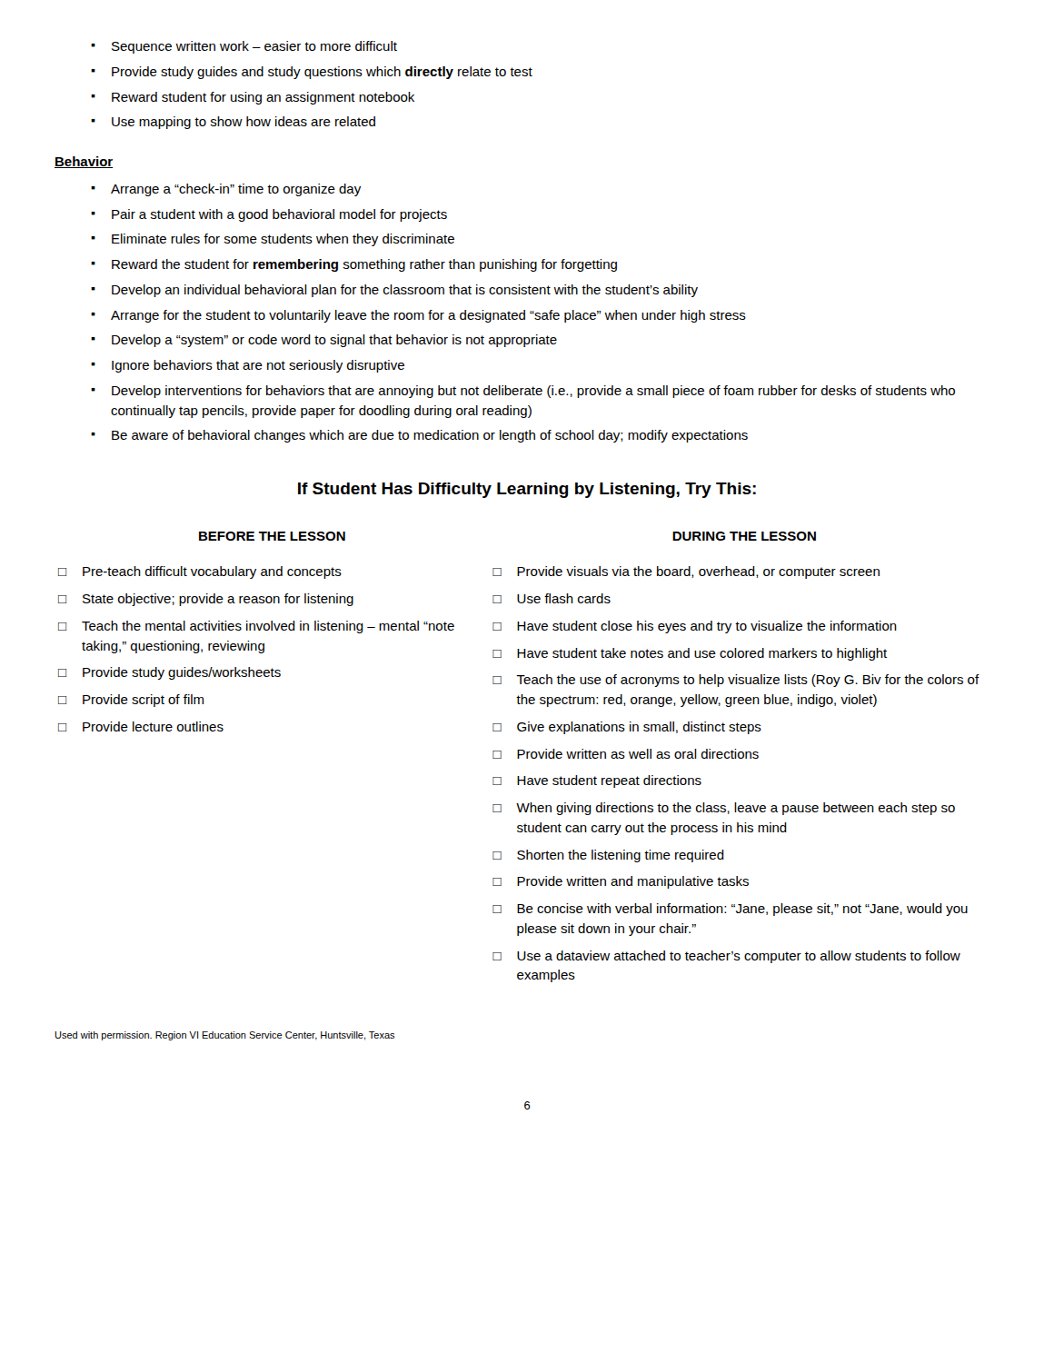Sequence written work – easier to more difficult
Provide study guides and study questions which directly relate to test
Reward student for using an assignment notebook
Use mapping to show how ideas are related
Behavior
Arrange a “check-in” time to organize day
Pair a student with a good behavioral model for projects
Eliminate rules for some students when they discriminate
Reward the student for remembering something rather than punishing for forgetting
Develop an individual behavioral plan for the classroom that is consistent with the student’s ability
Arrange for the student to voluntarily leave the room for a designated “safe place” when under high stress
Develop a “system” or code word to signal that behavior is not appropriate
Ignore behaviors that are not seriously disruptive
Develop interventions for behaviors that are annoying but not deliberate (i.e., provide a small piece of foam rubber for desks of students who continually tap pencils, provide paper for doodling during oral reading)
Be aware of behavioral changes which are due to medication or length of school day; modify expectations
If Student Has Difficulty Learning by Listening, Try This:
| BEFORE THE LESSON | DURING THE LESSON |
| --- | --- |
| Pre-teach difficult vocabulary and concepts State objective; provide a reason for listening Teach the mental activities involved in listening – mental “note taking,” questioning, reviewing Provide study guides/worksheets Provide script of film Provide lecture outlines | Provide visuals via the board, overhead, or computer screen Use flash cards Have student close his eyes and try to visualize the information Have student take notes and use colored markers to highlight Teach the use of acronyms to help visualize lists (Roy G. Biv for the colors of the spectrum: red, orange, yellow, green blue, indigo, violet) Give explanations in small, distinct steps Provide written as well as oral directions Have student repeat directions When giving directions to the class, leave a pause between each step so student can carry out the process in his mind Shorten the listening time required Provide written and manipulative tasks Be concise with verbal information: “Jane, please sit,” not “Jane, would you please sit down in your chair.” Use a dataview attached to teacher’s computer to allow students to follow examples |
Used with permission. Region VI Education Service Center, Huntsville, Texas
6